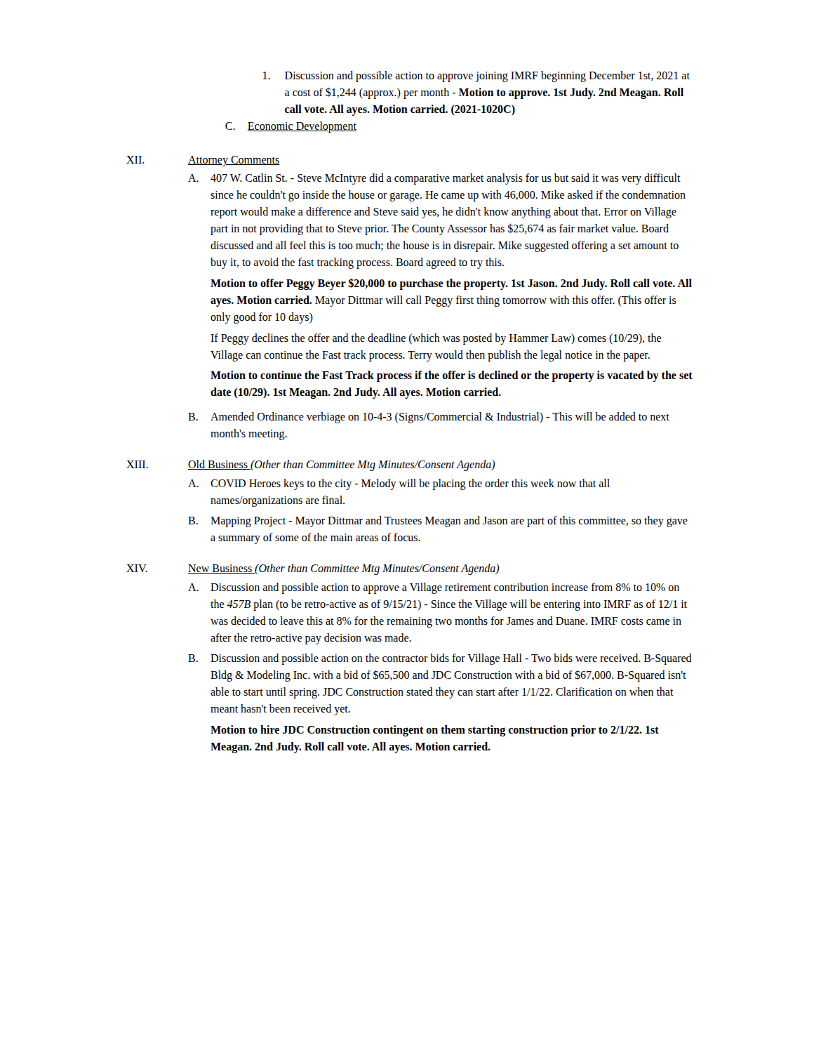1. Discussion and possible action to approve joining IMRF beginning December 1st, 2021 at a cost of $1,244 (approx.) per month - Motion to approve. 1st Judy. 2nd Meagan. Roll call vote. All ayes. Motion carried. (2021-1020C)
C. Economic Development
XII. Attorney Comments
A.
407 W. Catlin St. - Steve McIntyre did a comparative market analysis for us but said it was very difficult since he couldn't go inside the house or garage. He came up with 46,000. Mike asked if the condemnation report would make a difference and Steve said yes, he didn't know anything about that. Error on Village part in not providing that to Steve prior. The County Assessor has $25,674 as fair market value. Board discussed and all feel this is too much; the house is in disrepair. Mike suggested offering a set amount to buy it, to avoid the fast tracking process. Board agreed to try this.
Motion to offer Peggy Beyer $20,000 to purchase the property. 1st Jason. 2nd Judy. Roll call vote. All ayes. Motion carried. Mayor Dittmar will call Peggy first thing tomorrow with this offer. (This offer is only good for 10 days)
If Peggy declines the offer and the deadline (which was posted by Hammer Law) comes (10/29), the Village can continue the Fast track process. Terry would then publish the legal notice in the paper.
Motion to continue the Fast Track process if the offer is declined or the property is vacated by the set date (10/29). 1st Meagan. 2nd Judy. All ayes. Motion carried.
B. Amended Ordinance verbiage on 10-4-3 (Signs/Commercial & Industrial) - This will be added to next month's meeting.
XIII. Old Business (Other than Committee Mtg Minutes/Consent Agenda)
A. COVID Heroes keys to the city - Melody will be placing the order this week now that all names/organizations are final.
B. Mapping Project - Mayor Dittmar and Trustees Meagan and Jason are part of this committee, so they gave a summary of some of the main areas of focus.
XIV. New Business (Other than Committee Mtg Minutes/Consent Agenda)
A. Discussion and possible action to approve a Village retirement contribution increase from 8% to 10% on the 457B plan (to be retro-active as of 9/15/21) - Since the Village will be entering into IMRF as of 12/1 it was decided to leave this at 8% for the remaining two months for James and Duane. IMRF costs came in after the retro-active pay decision was made.
B.
Discussion and possible action on the contractor bids for Village Hall - Two bids were received. B-Squared Bldg & Modeling Inc. with a bid of $65,500 and JDC Construction with a bid of $67,000. B-Squared isn't able to start until spring. JDC Construction stated they can start after 1/1/22. Clarification on when that meant hasn't been received yet.
Motion to hire JDC Construction contingent on them starting construction prior to 2/1/22. 1st Meagan. 2nd Judy. Roll call vote. All ayes. Motion carried.